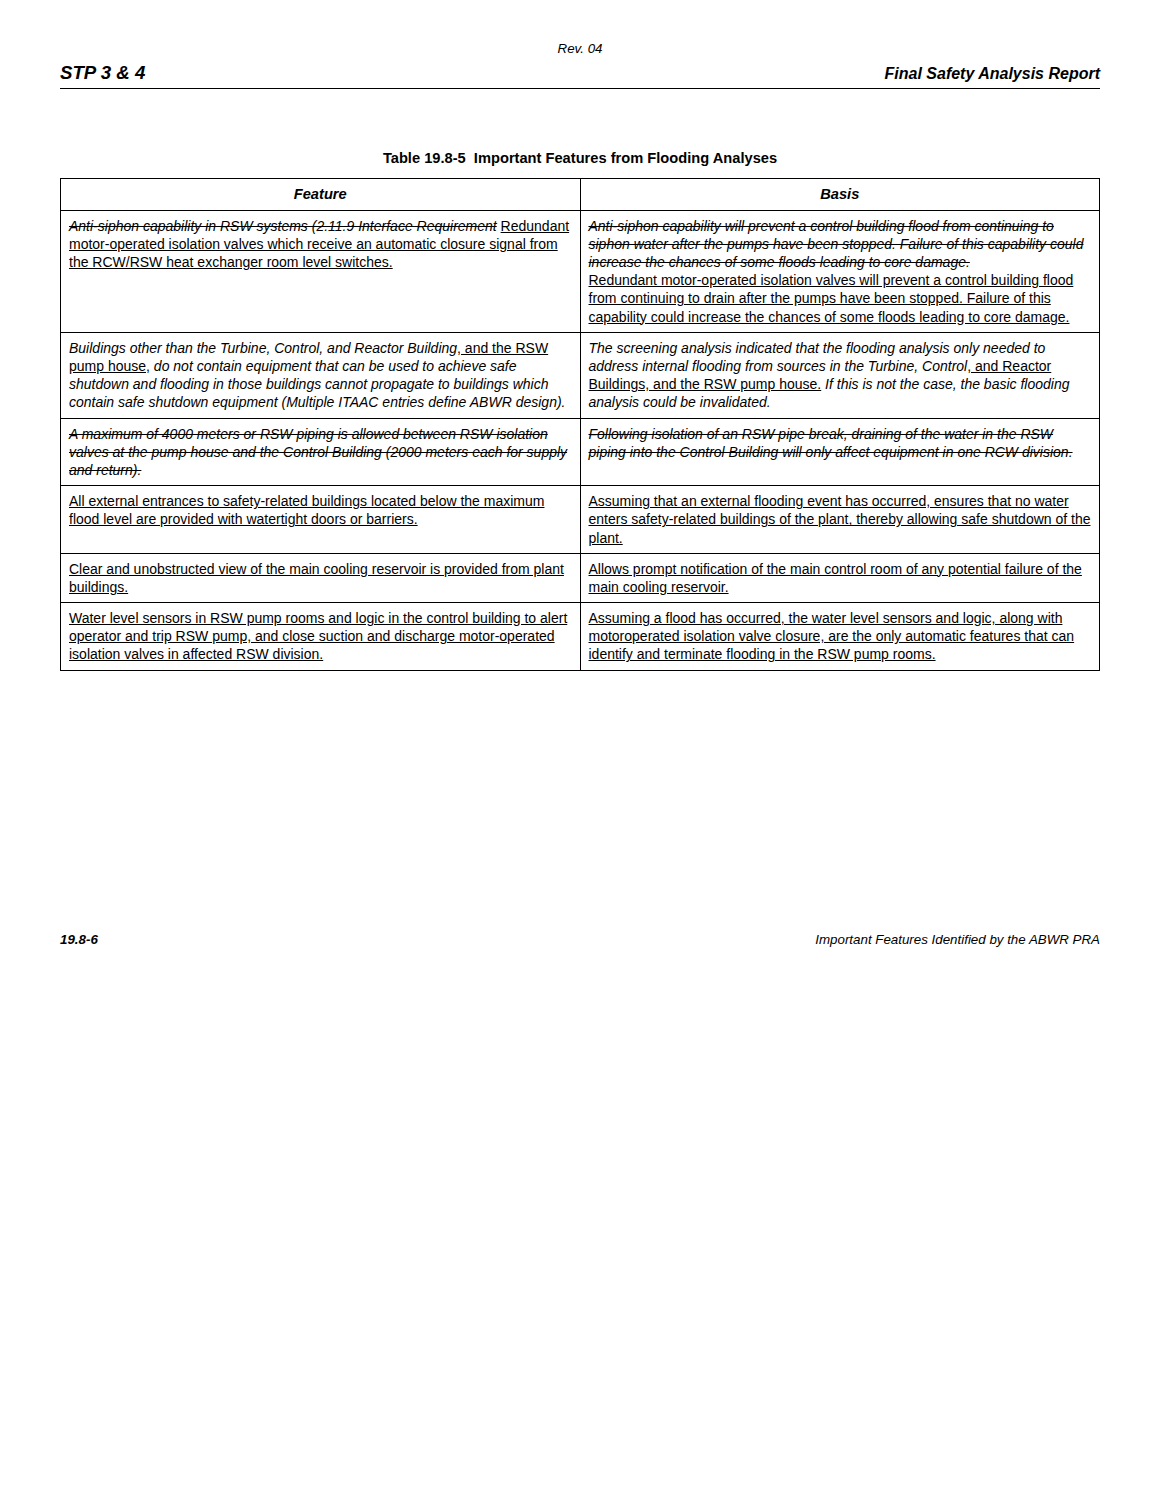Rev. 04
STP 3 & 4
Final Safety Analysis Report
Table 19.8-5 Important Features from Flooding Analyses
| Feature | Basis |
| --- | --- |
| Anti-siphon capability in RSW systems (2.11.9 Interface Requirement Redundant motor-operated isolation valves which receive an automatic closure signal from the RCW/RSW heat exchanger room level switches. | Anti-siphon capability will prevent a control building flood from continuing to siphon water after the pumps have been stopped. Failure of this capability could increase the chances of some floods leading to core damage. Redundant motor-operated isolation valves will prevent a control building flood from continuing to drain after the pumps have been stopped. Failure of this capability could increase the chances of some floods leading to core damage. |
| Buildings other than the Turbine, Control, and Reactor Building , and the RSW pump house, do not contain equipment that can be used to achieve safe shutdown and flooding in those buildings cannot propagate to buildings which contain safe shutdown equipment (Multiple ITAAC entries define ABWR design). | The screening analysis indicated that the flooding analysis only needed to address internal flooding from sources in the Turbine, Control , and Reactor Buildings, and the RSW pump house. If this is not the case, the basic flooding analysis could be invalidated. |
| A maximum of 4000 meters or RSW piping is allowed between RSW isolation valves at the pump house and the Control Building (2000 meters each for supply and return). | Following isolation of an RSW pipe break, draining of the water in the RSW piping into the Control Building will only affect equipment in one RCW division. |
| All external entrances to safety-related buildings located below the maximum flood level are provided with watertight doors or barriers. | Assuming that an external flooding event has occurred, ensures that no water enters safety-related buildings of the plant, thereby allowing safe shutdown of the plant. |
| Clear and unobstructed view of the main cooling reservoir is provided from plant buildings. | Allows prompt notification of the main control room of any potential failure of the main cooling reservoir. |
| Water level sensors in RSW pump rooms and logic in the control building to alert operator and trip RSW pump, and close suction and discharge motor-operated isolation valves in affected RSW division. | Assuming a flood has occurred, the water level sensors and logic, along with motoroperated isolation valve closure, are the only automatic features that can identify and terminate flooding in the RSW pump rooms. |
19.8-6
Important Features Identified by the ABWR PRA